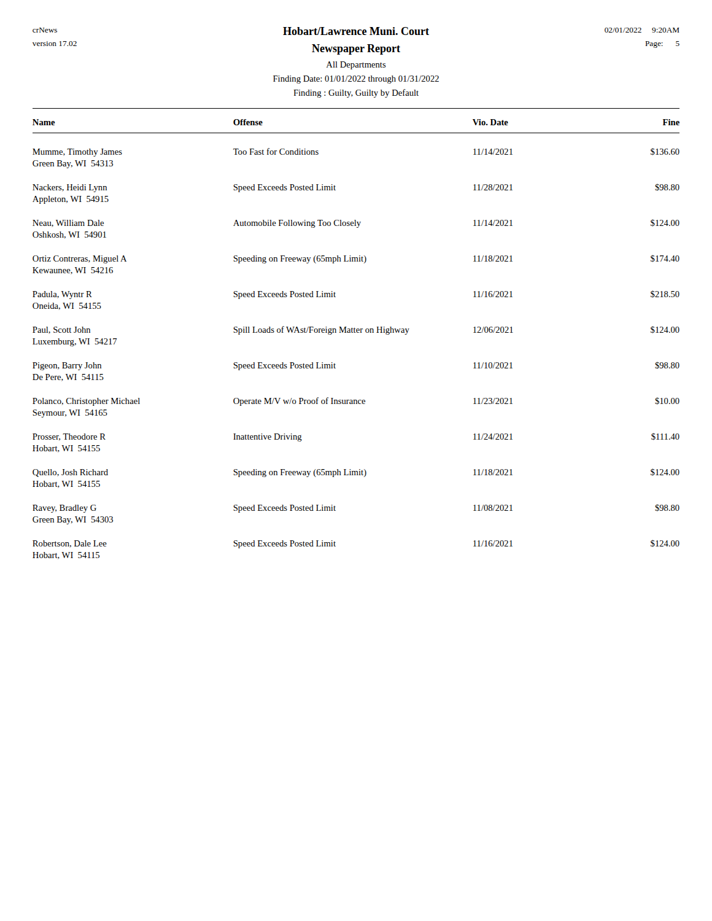crNews
version 17.02
02/01/2022 9:20AM
Page: 5
Hobart/Lawrence Muni. Court
Newspaper Report
All Departments
Finding Date: 01/01/2022 through 01/31/2022
Finding : Guilty, Guilty by Default
| Name | Offense | Vio. Date | Fine |
| --- | --- | --- | --- |
| Mumme, Timothy James | Too Fast for Conditions | 11/14/2021 | $136.60 |
| Green Bay, WI 54313 | | | |
| Nackers, Heidi Lynn | Speed Exceeds Posted Limit | 11/28/2021 | $98.80 |
| Appleton, WI 54915 | | | |
| Neau, William Dale | Automobile Following Too Closely | 11/14/2021 | $124.00 |
| Oshkosh, WI 54901 | | | |
| Ortiz Contreras, Miguel A | Speeding on Freeway (65mph Limit) | 11/18/2021 | $174.40 |
| Kewaunee, WI 54216 | | | |
| Padula, Wyntr R | Speed Exceeds Posted Limit | 11/16/2021 | $218.50 |
| Oneida, WI 54155 | | | |
| Paul, Scott John | Spill Loads of WAst/Foreign Matter on Highway | 12/06/2021 | $124.00 |
| Luxemburg, WI 54217 | | | |
| Pigeon, Barry John | Speed Exceeds Posted Limit | 11/10/2021 | $98.80 |
| De Pere, WI 54115 | | | |
| Polanco, Christopher Michael | Operate M/V w/o Proof of Insurance | 11/23/2021 | $10.00 |
| Seymour, WI 54165 | | | |
| Prosser, Theodore R | Inattentive Driving | 11/24/2021 | $111.40 |
| Hobart, WI 54155 | | | |
| Quello, Josh Richard | Speeding on Freeway (65mph Limit) | 11/18/2021 | $124.00 |
| Hobart, WI 54155 | | | |
| Ravey, Bradley G | Speed Exceeds Posted Limit | 11/08/2021 | $98.80 |
| Green Bay, WI 54303 | | | |
| Robertson, Dale Lee | Speed Exceeds Posted Limit | 11/16/2021 | $124.00 |
| Hobart, WI 54115 | | | |